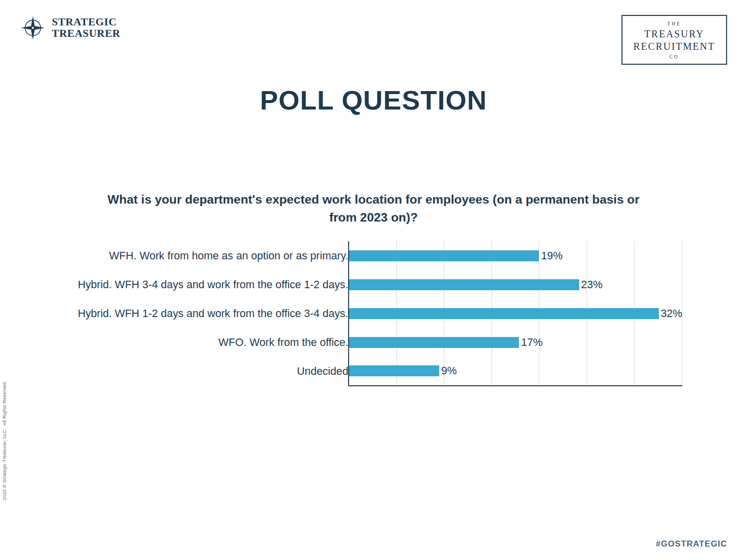Strategic Treasurer
THE TREASURY RECRUITMENT CO
POLL QUESTION
What is your department's expected work location for employees (on a permanent basis or from 2023 on)?
| WFH. Work from home as an option or as primary. | 19% |
| Hybrid. WFH 3-4 days and work from the office 1-2 days. | 23% |
| Hybrid. WFH 1-2 days and work from the office 3-4 days. | 32% |
| WFO. Work from the office. | 17% |
| Undecided | 9% |
2022 © Strategic Treasurer, LLC. All Rights Reserved.
#GOSTRATEGIC